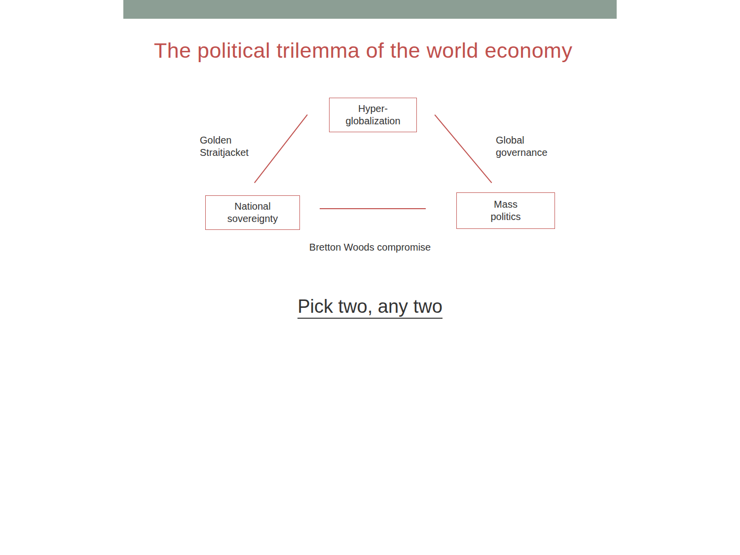The political trilemma of the world economy
Hyper-
globalization
National
sovereignty
Mass
politics
Golden
Straitjacket
Global
governance
Bretton Woods compromise
Pick two, any two